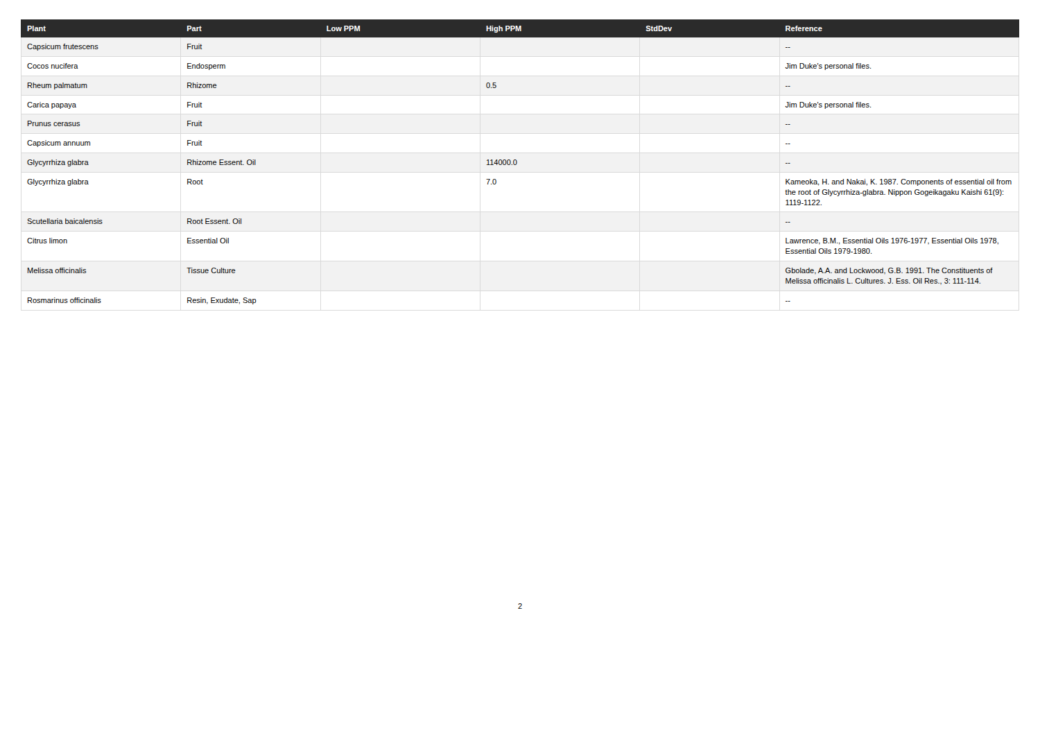| Plant | Part | Low PPM | High PPM | StdDev | Reference |
| --- | --- | --- | --- | --- | --- |
| Capsicum frutescens | Fruit | | | | -- |
| Cocos nucifera | Endosperm | | | | Jim Duke's personal files. |
| Rheum palmatum | Rhizome | | 0.5 | | -- |
| Carica papaya | Fruit | | | | Jim Duke's personal files. |
| Prunus cerasus | Fruit | | | | -- |
| Capsicum annuum | Fruit | | | | -- |
| Glycyrrhiza glabra | Rhizome Essent. Oil | | 114000.0 | | -- |
| Glycyrrhiza glabra | Root | | 7.0 | | Kameoka, H. and Nakai, K. 1987. Components of essential oil from the root of Glycyrrhiza-glabra. Nippon Gogeikagaku Kaishi 61(9): 1119-1122. |
| Scutellaria baicalensis | Root Essent. Oil | | | | -- |
| Citrus limon | Essential Oil | | | | Lawrence, B.M., Essential Oils 1976-1977, Essential Oils 1978, Essential Oils 1979-1980. |
| Melissa officinalis | Tissue Culture | | | | Gbolade, A.A. and Lockwood, G.B. 1991. The Constituents of Melissa officinalis L. Cultures. J. Ess. Oil Res., 3: 111-114. |
| Rosmarinus officinalis | Resin, Exudate, Sap | | | | -- |
2